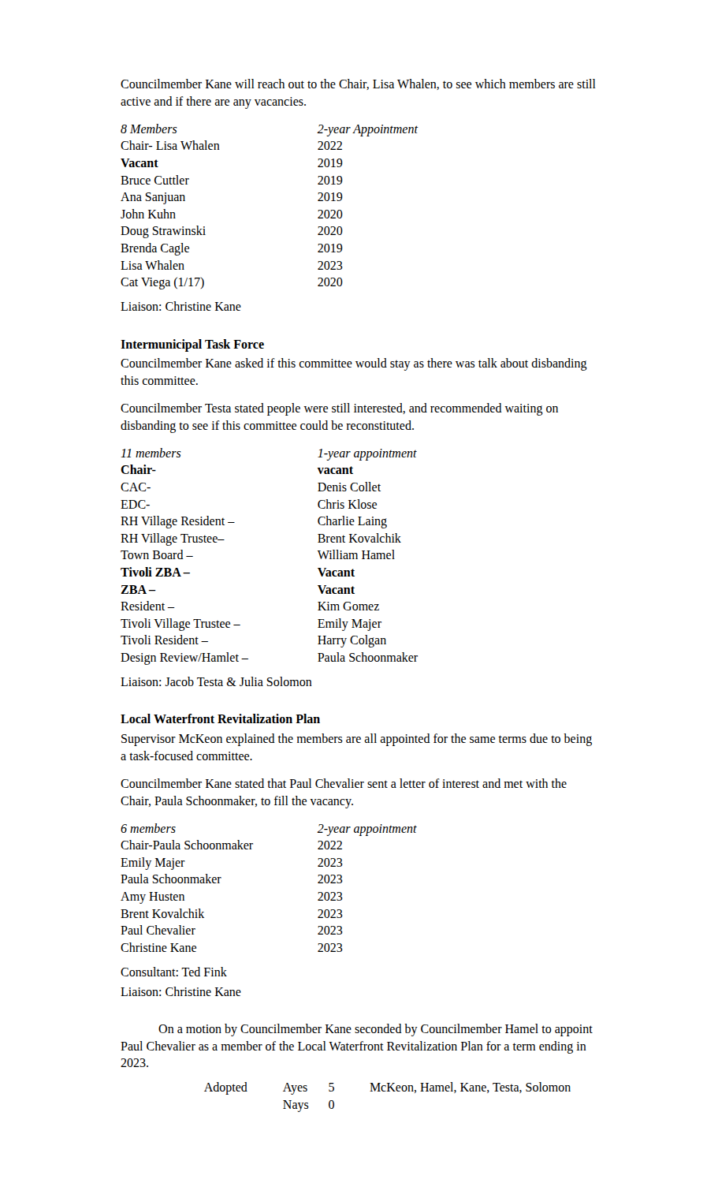Councilmember Kane will reach out to the Chair, Lisa Whalen, to see which members are still active and if there are any vacancies.
| 8 Members | 2-year Appointment |
| Chair- Lisa Whalen | 2022 |
| Vacant | 2019 |
| Bruce Cuttler | 2019 |
| Ana Sanjuan | 2019 |
| John Kuhn | 2020 |
| Doug Strawinski | 2020 |
| Brenda Cagle | 2019 |
| Lisa Whalen | 2023 |
| Cat Viega (1/17) | 2020 |
Liaison: Christine Kane
Intermunicipal Task Force
Councilmember Kane asked if this committee would stay as there was talk about disbanding this committee.
Councilmember Testa stated people were still interested, and recommended waiting on disbanding to see if this committee could be reconstituted.
| 11 members | 1-year appointment |
| Chair- | vacant |
| CAC- | Denis Collet |
| EDC- | Chris Klose |
| RH Village Resident – | Charlie Laing |
| RH Village Trustee– | Brent Kovalchik |
| Town Board – | William Hamel |
| Tivoli ZBA – | Vacant |
| ZBA – | Vacant |
| Resident – | Kim Gomez |
| Tivoli Village Trustee – | Emily Majer |
| Tivoli Resident – | Harry Colgan |
| Design Review/Hamlet – | Paula Schoonmaker |
Liaison: Jacob Testa & Julia Solomon
Local Waterfront Revitalization Plan
Supervisor McKeon explained the members are all appointed for the same terms due to being a task-focused committee.
Councilmember Kane stated that Paul Chevalier sent a letter of interest and met with the Chair, Paula Schoonmaker, to fill the vacancy.
| 6 members | 2-year appointment |
| Chair-Paula Schoonmaker | 2022 |
| Emily Majer | 2023 |
| Paula Schoonmaker | 2023 |
| Amy Husten | 2023 |
| Brent Kovalchik | 2023 |
| Paul Chevalier | 2023 |
| Christine Kane | 2023 |
Consultant: Ted Fink
Liaison: Christine Kane
On a motion by Councilmember Kane seconded by Councilmember Hamel to appoint Paul Chevalier as a member of the Local Waterfront Revitalization Plan for a term ending in 2023.
| Adopted | Ayes | 5 | McKeon, Hamel, Kane, Testa, Solomon |
| | Nays | 0 | |